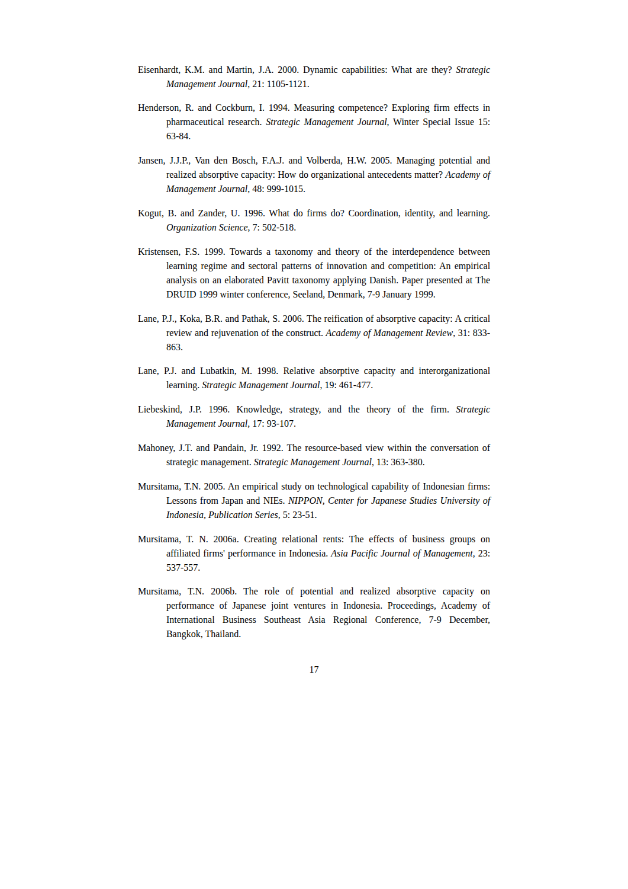Eisenhardt, K.M. and Martin, J.A. 2000. Dynamic capabilities: What are they? Strategic Management Journal, 21: 1105-1121.
Henderson, R. and Cockburn, I. 1994. Measuring competence? Exploring firm effects in pharmaceutical research. Strategic Management Journal, Winter Special Issue 15: 63-84.
Jansen, J.J.P., Van den Bosch, F.A.J. and Volberda, H.W. 2005. Managing potential and realized absorptive capacity: How do organizational antecedents matter? Academy of Management Journal, 48: 999-1015.
Kogut, B. and Zander, U. 1996. What do firms do? Coordination, identity, and learning. Organization Science, 7: 502-518.
Kristensen, F.S. 1999. Towards a taxonomy and theory of the interdependence between learning regime and sectoral patterns of innovation and competition: An empirical analysis on an elaborated Pavitt taxonomy applying Danish. Paper presented at The DRUID 1999 winter conference, Seeland, Denmark, 7-9 January 1999.
Lane, P.J., Koka, B.R. and Pathak, S. 2006. The reification of absorptive capacity: A critical review and rejuvenation of the construct. Academy of Management Review, 31: 833-863.
Lane, P.J. and Lubatkin, M. 1998. Relative absorptive capacity and interorganizational learning. Strategic Management Journal, 19: 461-477.
Liebeskind, J.P. 1996. Knowledge, strategy, and the theory of the firm. Strategic Management Journal, 17: 93-107.
Mahoney, J.T. and Pandain, Jr. 1992. The resource-based view within the conversation of strategic management. Strategic Management Journal, 13: 363-380.
Mursitama, T.N. 2005. An empirical study on technological capability of Indonesian firms: Lessons from Japan and NIEs. NIPPON, Center for Japanese Studies University of Indonesia, Publication Series, 5: 23-51.
Mursitama, T. N. 2006a. Creating relational rents: The effects of business groups on affiliated firms' performance in Indonesia. Asia Pacific Journal of Management, 23: 537-557.
Mursitama, T.N. 2006b. The role of potential and realized absorptive capacity on performance of Japanese joint ventures in Indonesia. Proceedings, Academy of International Business Southeast Asia Regional Conference, 7-9 December, Bangkok, Thailand.
17